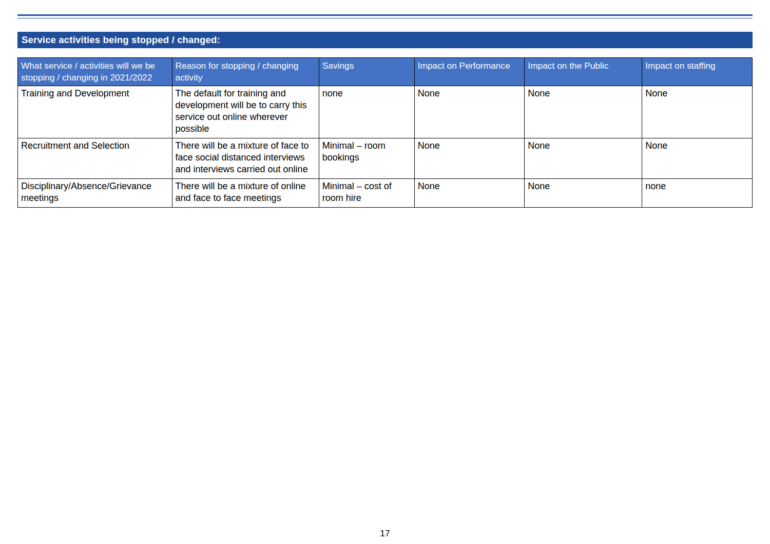Service activities being stopped / changed:
| What service / activities will we be stopping / changing in 2021/2022 | Reason for stopping / changing activity | Savings | Impact on Performance | Impact on the Public | Impact on staffing |
| --- | --- | --- | --- | --- | --- |
| Training and Development | The default for training and development will be to carry this service out online wherever possible | none | None | None | None |
| Recruitment and Selection | There will be a mixture of face to face social distanced interviews and interviews carried out online | Minimal – room bookings | None | None | None |
| Disciplinary/Absence/Grievance meetings | There will be a mixture of online and face to face meetings | Minimal – cost of room hire | None | None | none |
17